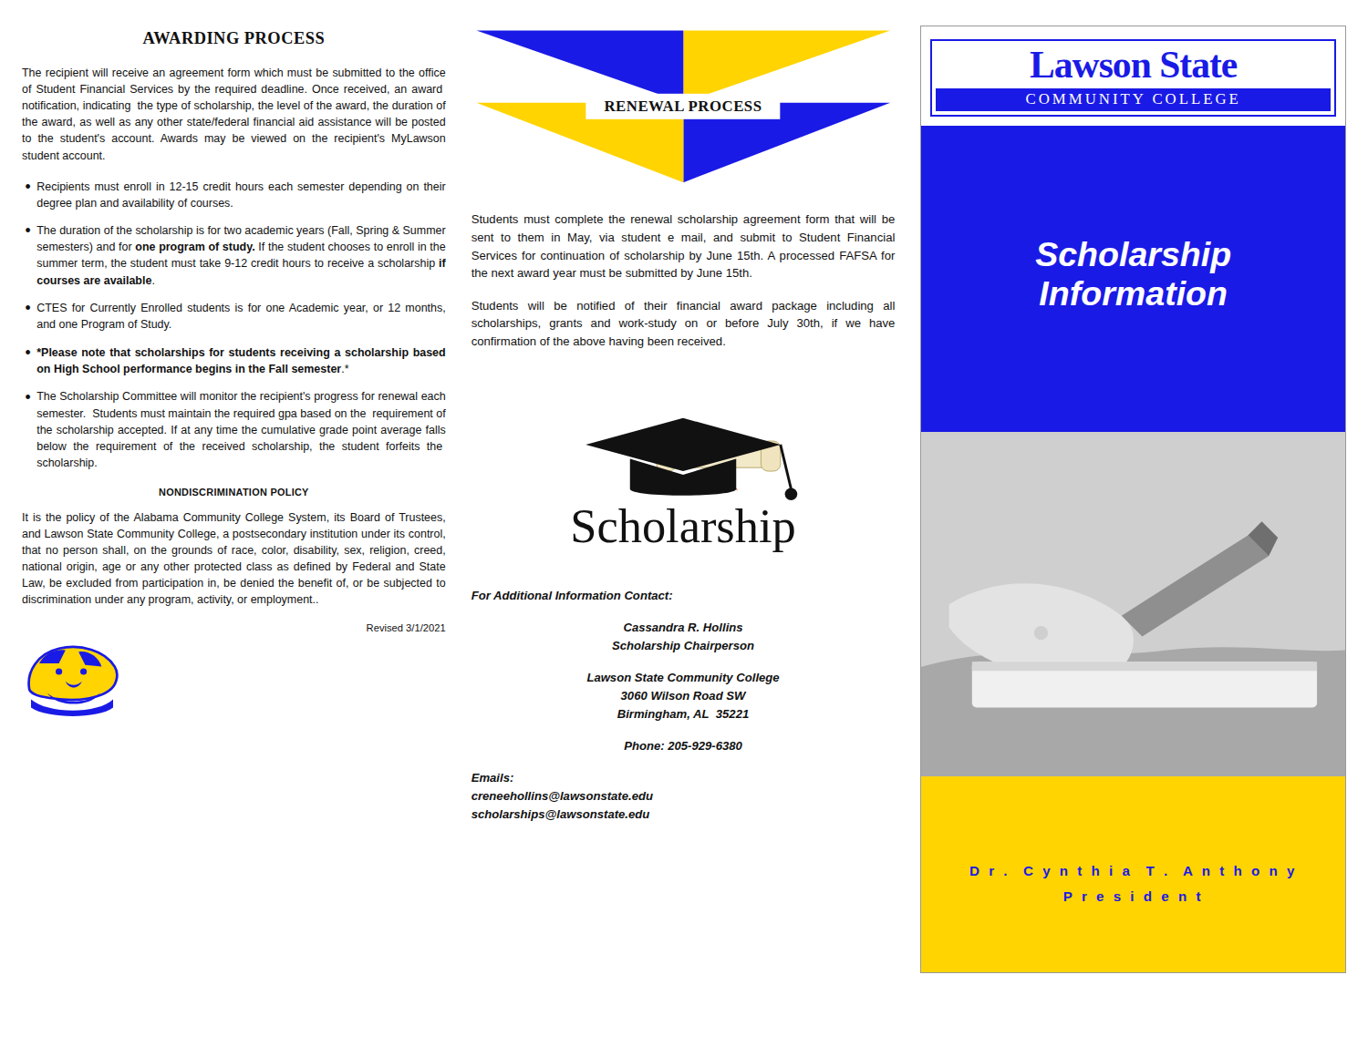AWARDING PROCESS
The recipient will receive an agreement form which must be submitted to the office of Student Financial Services by the required deadline. Once received, an award notification, indicating the type of scholarship, the level of the award, the duration of the award, as well as any other state/federal financial aid assistance will be posted to the student's account. Awards may be viewed on the recipient's MyLawson student account.
Recipients must enroll in 12-15 credit hours each semester depending on their degree plan and availability of courses.
The duration of the scholarship is for two academic years (Fall, Spring & Summer semesters) and for one program of study. If the student chooses to enroll in the summer term, the student must take 9-12 credit hours to receive a scholarship if courses are available.
CTES for Currently Enrolled students is for one Academic year, or 12 months, and one Program of Study.
*Please note that scholarships for students receiving a scholarship based on High School performance begins in the Fall semester.*
The Scholarship Committee will monitor the recipient's progress for renewal each semester. Students must maintain the required gpa based on the requirement of the scholarship accepted. If at any time the cumulative grade point average falls below the requirement of the received scholarship, the student forfeits the scholarship.
NONDISCRIMINATION POLICY
It is the policy of the Alabama Community College System, its Board of Trustees, and Lawson State Community College, a postsecondary institution under its control, that no person shall, on the grounds of race, color, disability, sex, religion, creed, national origin, age or any other protected class as defined by Federal and State Law, be excluded from participation in, be denied the benefit of, or be subjected to discrimination under any program, activity, or employment..
Revised 3/1/2021
Cougar mascot
RENEWAL PROCESS
Students must complete the renewal scholarship agreement form that will be sent to them in May, via student e mail, and submit to Student Financial Services for continuation of scholarship by June 15th. A processed FAFSA for the next award year must be submitted by June 15th.
Students will be notified of their financial award package including all scholarships, grants and work-study on or before July 30th, if we have confirmation of the above having been received.
Scholarship Scholarship
For Additional Information Contact:
Cassandra R. Hollins
Scholarship Chairperson
Lawson State Community College
3060 Wilson Road SW
Birmingham, AL 35221
Phone: 205-929-6380
Emails:
creneehollins@lawsonstate.edu
scholarships@lawsonstate.edu
Lawson State
COMMUNITY COLLEGE
Scholarship
Information
Student writing
D r . C y n t h i a T . A n t h o n y
P r e s i d e n t